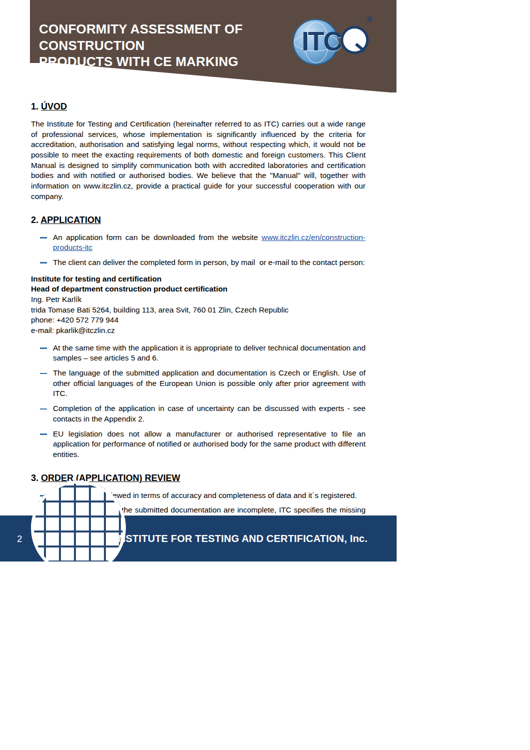CONFORMITY ASSESSMENT OF CONSTRUCTION
PRODUCTS WITH CE MARKING
ITC
®
1. ÚVOD
The Institute for Testing and Certification (hereinafter referred to as ITC) carries out a wide range of professional services, whose implementation is significantly influenced by the criteria for accreditation, authorisation and satisfying legal norms, without respecting which, it would not be possible to meet the exacting requirements of both domestic and foreign customers. This Client Manual is designed to simplify communication both with accredited laboratories and certification bodies and with notified or authorised bodies. We believe that the "Manual" will, together with information on www.itczlin.cz, provide a practical guide for your successful cooperation with our company.
2. APPLICATION
An application form can be downloaded from the website www.itczlin.cz/en/construction-products-itc
The client can deliver the completed form in person, by mail or e-mail to the contact person:
Institute for testing and certification
Head of department construction product certification
Ing. Petr Karlík
trida Tomase Bati 5264, building 113, area Svit, 760 01 Zlin, Czech Republic
phone: +420 572 779 944
e-mail: pkarlik@itczlin.cz
At the same time with the application it is appropriate to deliver technical documentation and samples – see articles 5 and 6.
The language of the submitted application and documentation is Czech or English. Use of other official languages of the European Union is possible only after prior agreement with ITC.
Completion of the application in case of uncertainty can be discussed with experts - see contacts in the Appendix 2.
EU legislation does not allow a manufacturer or authorised representative to file an application for performance of notified or authorised body for the same product with different entities.
3. ORDER (APPLICATION) REVIEW
Application is reviewed in terms of accuracy and completeness of data and it´s registered.
If the application or the submitted documentation are incomplete, ITC specifies the missing items in writing (by letter or e-mail) and requires completion of the details.
2
INSTITUTE FOR TESTING AND CERTIFICATION, Inc.